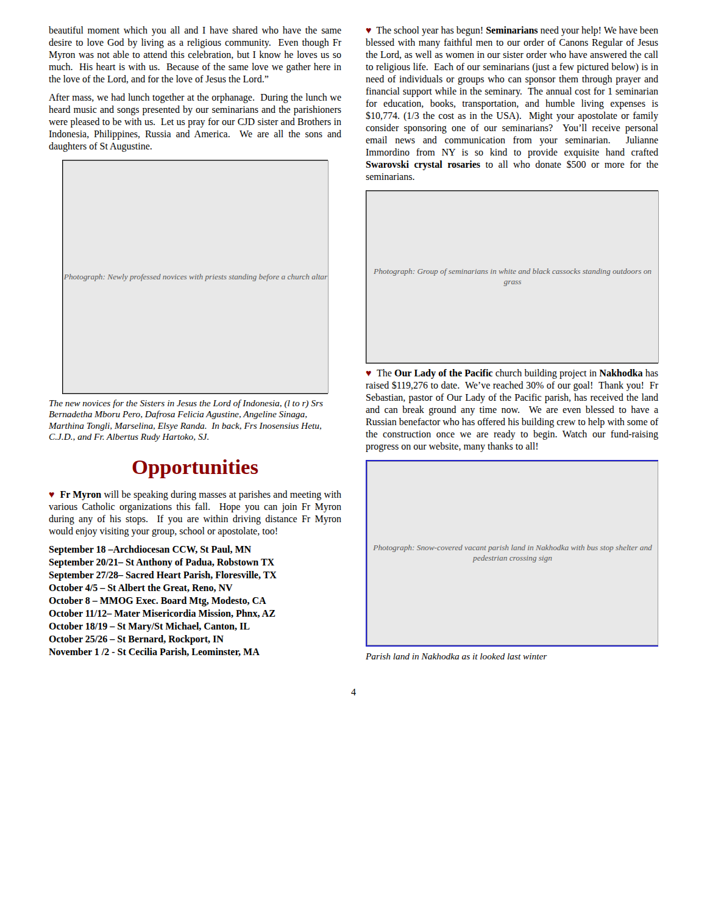beautiful moment which you all and I have shared who have the same desire to love God by living as a religious community. Even though Fr Myron was not able to attend this celebration, but I know he loves us so much. His heart is with us. Because of the same love we gather here in the love of the Lord, and for the love of Jesus the Lord.”
After mass, we had lunch together at the orphanage. During the lunch we heard music and songs presented by our seminarians and the parishioners were pleased to be with us. Let us pray for our CJD sister and Brothers in Indonesia, Philippines, Russia and America. We are all the sons and daughters of St Augustine.
Photograph: Newly professed novices with priests standing before a church altar
The new novices for the Sisters in Jesus the Lord of Indonesia, (l to r) Srs Bernadetha Mboru Pero, Dafrosa Felicia Agustine, Angeline Sinaga, Marthina Tongli, Marselina, Elsye Randa. In back, Frs Inosensius Hetu, C.J.D., and Fr. Albertus Rudy Hartoko, SJ.
Opportunities
♥ Fr Myron will be speaking during masses at parishes and meeting with various Catholic organizations this fall. Hope you can join Fr Myron during any of his stops. If you are within driving distance Fr Myron would enjoy visiting your group, school or apostolate, too!
September 18 –Archdiocesan CCW, St Paul, MN
September 20/21– St Anthony of Padua, Robstown TX
September 27/28– Sacred Heart Parish, Floresville, TX
October 4/5 – St Albert the Great, Reno, NV
October 8 – MMOG Exec. Board Mtg, Modesto, CA
October 11/12– Mater Misericordia Mission, Phnx, AZ
October 18/19 – St Mary/St Michael, Canton, IL
October 25/26 – St Bernard, Rockport, IN
November 1 /2 - St Cecilia Parish, Leominster, MA
♥ The school year has begun! Seminarians need your help! We have been blessed with many faithful men to our order of Canons Regular of Jesus the Lord, as well as women in our sister order who have answered the call to religious life. Each of our seminarians (just a few pictured below) is in need of individuals or groups who can sponsor them through prayer and financial support while in the seminary. The annual cost for 1 seminarian for education, books, transportation, and humble living expenses is $10,774. (1/3 the cost as in the USA). Might your apostolate or family consider sponsoring one of our seminarians? You’ll receive personal email news and communication from your seminarian. Julianne Immordino from NY is so kind to provide exquisite hand crafted Swarovski crystal rosaries to all who donate $500 or more for the seminarians.
Photograph: Group of seminarians in white and black cassocks standing outdoors on grass
♥ The Our Lady of the Pacific church building project in Nakhodka has raised $119,276 to date. We’ve reached 30% of our goal! Thank you! Fr Sebastian, pastor of Our Lady of the Pacific parish, has received the land and can break ground any time now. We are even blessed to have a Russian benefactor who has offered his building crew to help with some of the construction once we are ready to begin. Watch our fund-raising progress on our website, many thanks to all!
Photograph: Snow-covered vacant parish land in Nakhodka with bus stop shelter and pedestrian crossing sign
Parish land in Nakhodka as it looked last winter
4